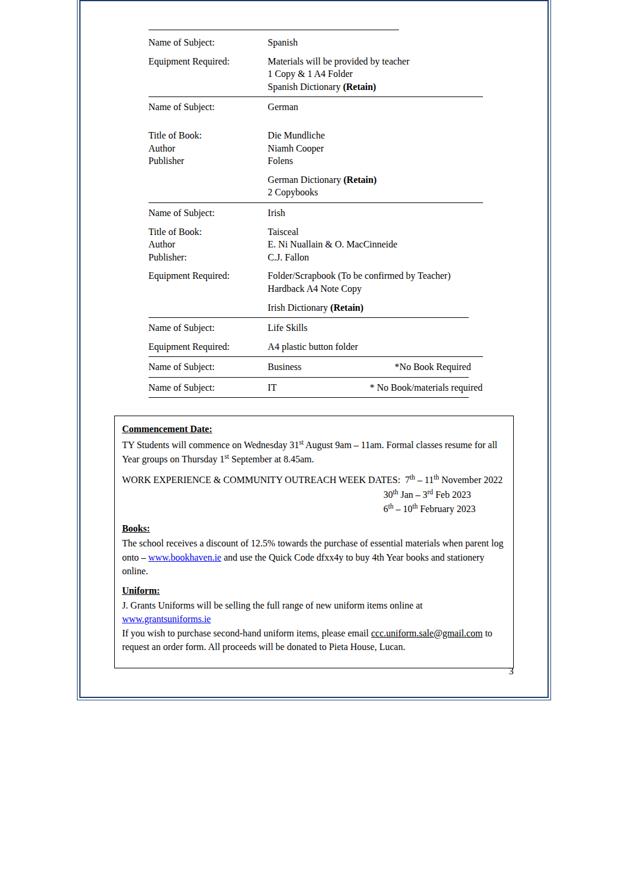| Name of Subject: | Spanish |
| Equipment Required: | Materials will be provided by teacher 1 Copy & 1 A4 Folder Spanish Dictionary (Retain) |
| Name of Subject: | German |
| Title of Book: | Die Mundliche |
| Author | Niamh Cooper |
| Publisher | Folens |
| | German Dictionary (Retain) 2 Copybooks |
| Name of Subject: | Irish |
| Title of Book: | Taisceal |
| Author | E. Ni Nuallain & O. MacCinneide |
| Publisher: | C.J. Fallon |
| Equipment Required: | Folder/Scrapbook (To be confirmed by Teacher) Hardback A4 Note Copy |
| | Irish Dictionary (Retain) |
| Name of Subject: | Life Skills |
| Equipment Required: | A4 plastic button folder |
| Name of Subject: | Business *No Book Required |
| Name of Subject: | IT * No Book/materials required |
Commencement Date:
TY Students will commence on Wednesday 31st August 9am – 11am. Formal classes resume for all Year groups on Thursday 1st September at 8.45am.
WORK EXPERIENCE & COMMUNITY OUTREACH WEEK DATES: 7th – 11th November 2022
30th Jan – 3rd Feb 2023
6th – 10th February 2023
Books:
The school receives a discount of 12.5% towards the purchase of essential materials when parent log onto – www.bookhaven.ie and use the Quick Code dfxx4y to buy 4th Year books and stationery online.
Uniform:
J. Grants Uniforms will be selling the full range of new uniform items online at www.grantsuniforms.ie
If you wish to purchase second-hand uniform items, please email ccc.uniform.sale@gmail.com to request an order form. All proceeds will be donated to Pieta House, Lucan.
3